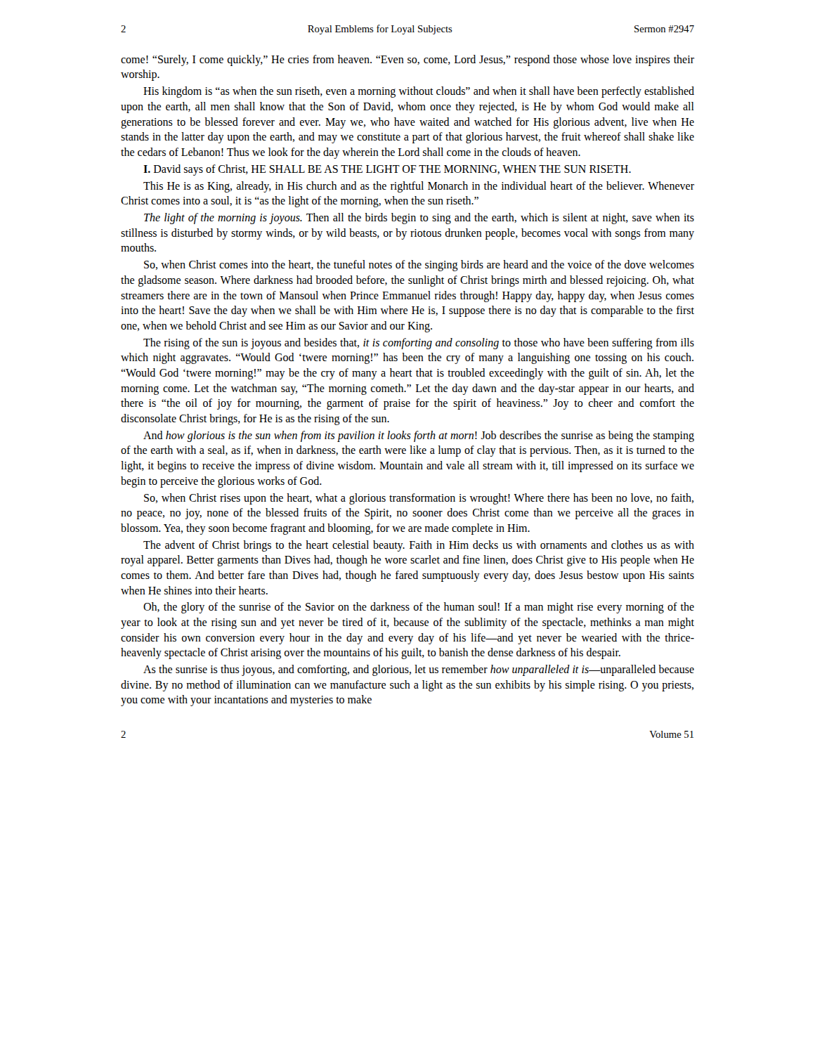2 Royal Emblems for Loyal Subjects Sermon #2947
come! “Surely, I come quickly,” He cries from heaven. “Even so, come, Lord Jesus,” respond those whose love inspires their worship.
His kingdom is “as when the sun riseth, even a morning without clouds” and when it shall have been perfectly established upon the earth, all men shall know that the Son of David, whom once they rejected, is He by whom God would make all generations to be blessed forever and ever. May we, who have waited and watched for His glorious advent, live when He stands in the latter day upon the earth, and may we constitute a part of that glorious harvest, the fruit whereof shall shake like the cedars of Lebanon! Thus we look for the day wherein the Lord shall come in the clouds of heaven.
I. David says of Christ, HE SHALL BE AS THE LIGHT OF THE MORNING, WHEN THE SUN RISETH.
This He is as King, already, in His church and as the rightful Monarch in the individual heart of the believer. Whenever Christ comes into a soul, it is “as the light of the morning, when the sun riseth.”
The light of the morning is joyous. Then all the birds begin to sing and the earth, which is silent at night, save when its stillness is disturbed by stormy winds, or by wild beasts, or by riotous drunken people, becomes vocal with songs from many mouths.
So, when Christ comes into the heart, the tuneful notes of the singing birds are heard and the voice of the dove welcomes the gladsome season. Where darkness had brooded before, the sunlight of Christ brings mirth and blessed rejoicing. Oh, what streamers there are in the town of Mansoul when Prince Emmanuel rides through! Happy day, happy day, when Jesus comes into the heart! Save the day when we shall be with Him where He is, I suppose there is no day that is comparable to the first one, when we behold Christ and see Him as our Savior and our King.
The rising of the sun is joyous and besides that, it is comforting and consoling to those who have been suffering from ills which night aggravates. “Would God ‘twere morning!” has been the cry of many a languishing one tossing on his couch. “Would God ‘twere morning!” may be the cry of many a heart that is troubled exceedingly with the guilt of sin. Ah, let the morning come. Let the watchman say, “The morning cometh.” Let the day dawn and the day-star appear in our hearts, and there is “the oil of joy for mourning, the garment of praise for the spirit of heaviness.” Joy to cheer and comfort the disconsolate Christ brings, for He is as the rising of the sun.
And how glorious is the sun when from its pavilion it looks forth at morn! Job describes the sunrise as being the stamping of the earth with a seal, as if, when in darkness, the earth were like a lump of clay that is pervious. Then, as it is turned to the light, it begins to receive the impress of divine wisdom. Mountain and vale all stream with it, till impressed on its surface we begin to perceive the glorious works of God.
So, when Christ rises upon the heart, what a glorious transformation is wrought! Where there has been no love, no faith, no peace, no joy, none of the blessed fruits of the Spirit, no sooner does Christ come than we perceive all the graces in blossom. Yea, they soon become fragrant and blooming, for we are made complete in Him.
The advent of Christ brings to the heart celestial beauty. Faith in Him decks us with ornaments and clothes us as with royal apparel. Better garments than Dives had, though he wore scarlet and fine linen, does Christ give to His people when He comes to them. And better fare than Dives had, though he fared sumptuously every day, does Jesus bestow upon His saints when He shines into their hearts.
Oh, the glory of the sunrise of the Savior on the darkness of the human soul! If a man might rise every morning of the year to look at the rising sun and yet never be tired of it, because of the sublimity of the spectacle, methinks a man might consider his own conversion every hour in the day and every day of his life—and yet never be wearied with the thrice-heavenly spectacle of Christ arising over the mountains of his guilt, to banish the dense darkness of his despair.
As the sunrise is thus joyous, and comforting, and glorious, let us remember how unparalleled it is—unparalleled because divine. By no method of illumination can we manufacture such a light as the sun exhibits by his simple rising. O you priests, you come with your incantations and mysteries to make
2 Volume 51